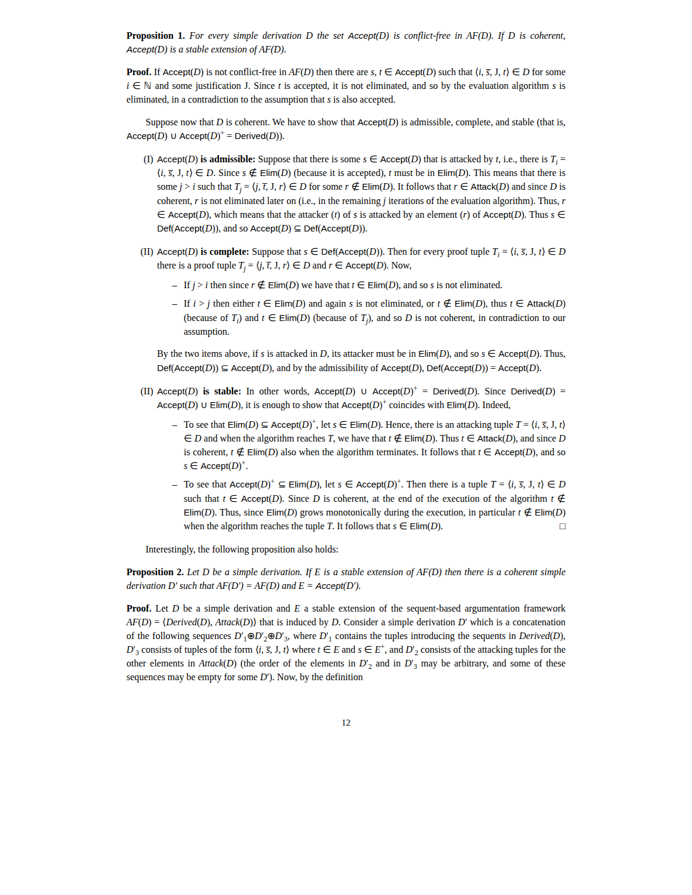Proposition 1. For every simple derivation D the set Accept(D) is conflict-free in AF(D). If D is coherent, Accept(D) is a stable extension of AF(D).
Proof. If Accept(D) is not conflict-free in AF(D) then there are s, t ∈ Accept(D) such that ⟨i, s̅, J, t⟩ ∈ D for some i ∈ ℕ and some justification J. Since t is accepted, it is not eliminated, and so by the evaluation algorithm s is eliminated, in a contradiction to the assumption that s is also accepted.
Suppose now that D is coherent. We have to show that Accept(D) is admissible, complete, and stable (that is, Accept(D) ∪ Accept(D)+ = Derived(D)).
(I) Accept(D) is admissible: Suppose that there is some s ∈ Accept(D) that is attacked by t, i.e., there is Ti = ⟨i, s̅, J, t⟩ ∈ D. Since s ∉ Elim(D) (because it is accepted), t must be in Elim(D). This means that there is some j > i such that Tj = ⟨j, t̅, J, r⟩ ∈ D for some r ∉ Elim(D). It follows that r ∈ Attack(D) and since D is coherent, r is not eliminated later on (i.e., in the remaining j iterations of the evaluation algorithm). Thus, r ∈ Accept(D), which means that the attacker (t) of s is attacked by an element (r) of Accept(D). Thus s ∈ Def(Accept(D)), and so Accept(D) ⊆ Def(Accept(D)).
(II) Accept(D) is complete: Suppose that s ∈ Def(Accept(D)). Then for every proof tuple Ti = ⟨i, s̅, J, t⟩ ∈ D there is a proof tuple Tj = ⟨j, t̅, J, r⟩ ∈ D and r ∈ Accept(D). Now,
If j > i then since r ∉ Elim(D) we have that t ∈ Elim(D), and so s is not eliminated.
If i > j then either t ∈ Elim(D) and again s is not eliminated, or t ∉ Elim(D), thus t ∈ Attack(D) (because of Ti) and t ∈ Elim(D) (because of Tj), and so D is not coherent, in contradiction to our assumption.
By the two items above, if s is attacked in D, its attacker must be in Elim(D), and so s ∈ Accept(D). Thus, Def(Accept(D)) ⊆ Accept(D), and by the admissibility of Accept(D), Def(Accept(D)) = Accept(D).
(II) Accept(D) is stable: In other words, Accept(D) ∪ Accept(D)+ = Derived(D). Since Derived(D) = Accept(D) ∪ Elim(D), it is enough to show that Accept(D)+ coincides with Elim(D). Indeed,
To see that Elim(D) ⊆ Accept(D)+, let s ∈ Elim(D). Hence, there is an attacking tuple T = ⟨i, s̅, J, t⟩ ∈ D and when the algorithm reaches T, we have that t ∉ Elim(D). Thus t ∈ Attack(D), and since D is coherent, t ∉ Elim(D) also when the algorithm terminates. It follows that t ∈ Accept(D), and so s ∈ Accept(D)+.
To see that Accept(D)+ ⊆ Elim(D), let s ∈ Accept(D)+. Then there is a tuple T = ⟨i, s̅, J, t⟩ ∈ D such that t ∈ Accept(D). Since D is coherent, at the end of the execution of the algorithm t ∉ Elim(D). Thus, since Elim(D) grows monotonically during the execution, in particular t ∉ Elim(D) when the algorithm reaches the tuple T. It follows that s ∈ Elim(D). □
Interestingly, the following proposition also holds:
Proposition 2. Let D be a simple derivation. If E is a stable extension of AF(D) then there is a coherent simple derivation D′ such that AF(D′) = AF(D) and E = Accept(D′).
Proof. Let D be a simple derivation and E a stable extension of the sequent-based argumentation framework AF(D) = ⟨Derived(D), Attack(D)⟩ that is induced by D. Consider a simple derivation D′ which is a concatenation of the following sequences D′1⊕D′2⊕D′3, where D′1 contains the tuples introducing the sequents in Derived(D), D′3 consists of tuples of the form ⟨i, s̅, J, t⟩ where t ∈ E and s ∈ E+, and D′2 consists of the attacking tuples for the other elements in Attack(D) (the order of the elements in D′2 and in D′3 may be arbitrary, and some of these sequences may be empty for some D′). Now, by the definition
12